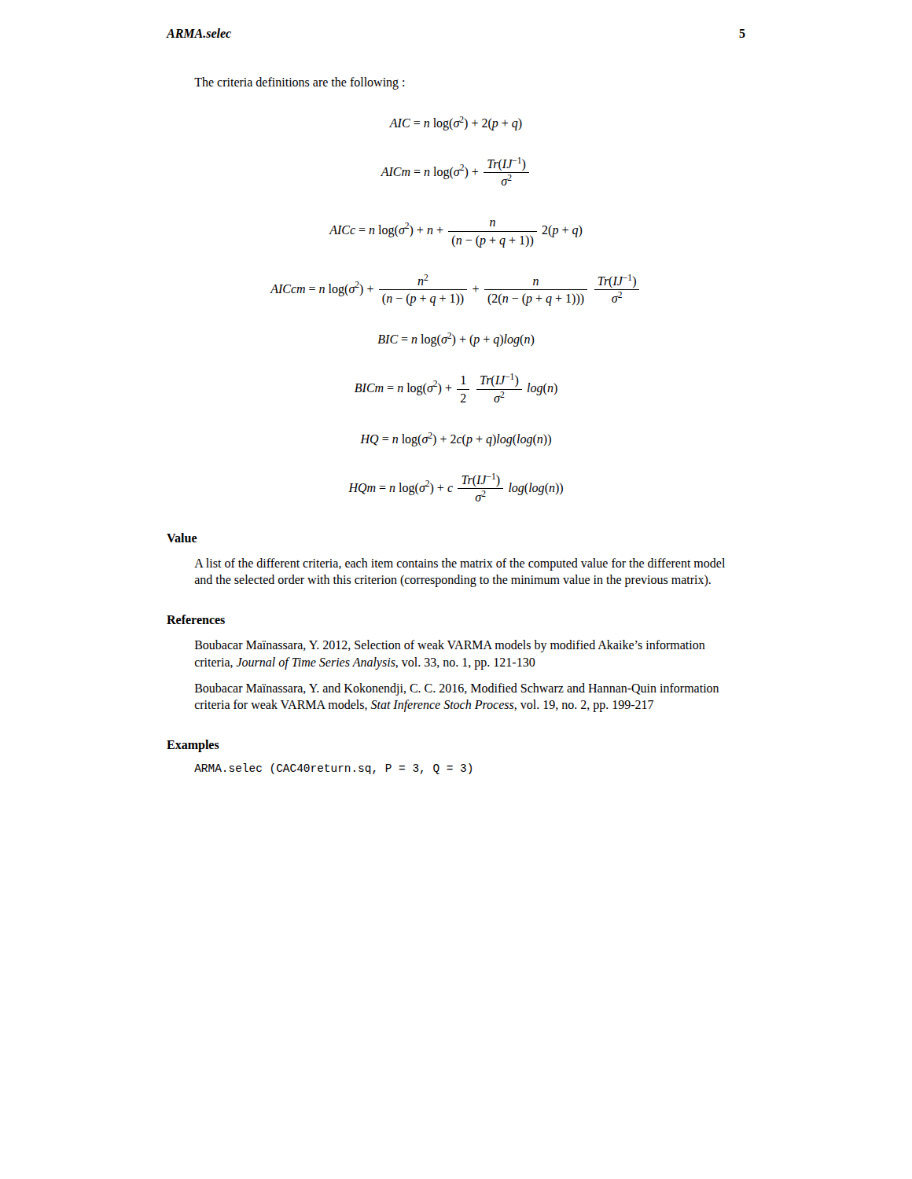ARMA.selec 5
The criteria definitions are the following :
AIC = n log(σ2) + 2(p + q)
AICm = n log(σ2) + Tr(IJ−1) σ2
AICc = n log(σ2) + n + n (n − (p + q + 1)) 2(p + q)
AICcm = n log(σ2) + n2 (n − (p + q + 1)) + n (2(n − (p + q + 1))) Tr(IJ−1) σ2
BIC = n log(σ2) + (p + q)log(n)
BICm = n log(σ2) + 1 2 Tr(IJ−1) σ2 log(n)
HQ = n log(σ2) + 2c(p + q)log(log(n))
HQm = n log(σ2) + c Tr(IJ−1) σ2 log(log(n))
Value
A list of the different criteria, each item contains the matrix of the computed value for the different model and the selected order with this criterion (corresponding to the minimum value in the previous matrix).
References
Boubacar Maïnassara, Y. 2012, Selection of weak VARMA models by modified Akaike’s information criteria, Journal of Time Series Analysis, vol. 33, no. 1, pp. 121-130
Boubacar Maïnassara, Y. and Kokonendji, C. C. 2016, Modified Schwarz and Hannan-Quin information criteria for weak VARMA models, Stat Inference Stoch Process, vol. 19, no. 2, pp. 199-217
Examples
ARMA.selec (CAC40return.sq, P = 3, Q = 3)